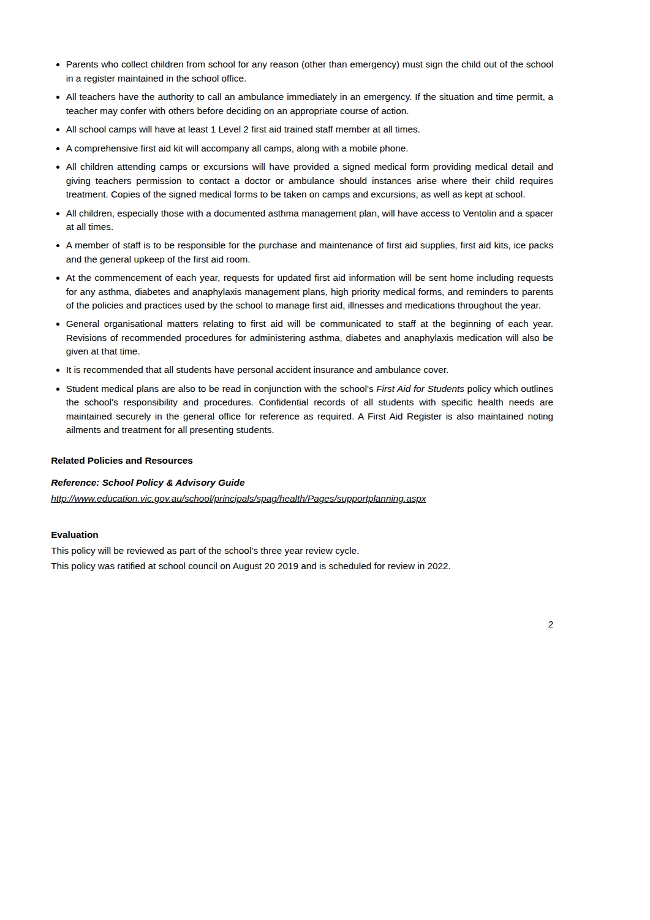Parents who collect children from school for any reason (other than emergency) must sign the child out of the school in a register maintained in the school office.
All teachers have the authority to call an ambulance immediately in an emergency. If the situation and time permit, a teacher may confer with others before deciding on an appropriate course of action.
All school camps will have at least 1 Level 2 first aid trained staff member at all times.
A comprehensive first aid kit will accompany all camps, along with a mobile phone.
All children attending camps or excursions will have provided a signed medical form providing medical detail and giving teachers permission to contact a doctor or ambulance should instances arise where their child requires treatment. Copies of the signed medical forms to be taken on camps and excursions, as well as kept at school.
All children, especially those with a documented asthma management plan, will have access to Ventolin and a spacer at all times.
A member of staff is to be responsible for the purchase and maintenance of first aid supplies, first aid kits, ice packs and the general upkeep of the first aid room.
At the commencement of each year, requests for updated first aid information will be sent home including requests for any asthma, diabetes and anaphylaxis management plans, high priority medical forms, and reminders to parents of the policies and practices used by the school to manage first aid, illnesses and medications throughout the year.
General organisational matters relating to first aid will be communicated to staff at the beginning of each year. Revisions of recommended procedures for administering asthma, diabetes and anaphylaxis medication will also be given at that time.
It is recommended that all students have personal accident insurance and ambulance cover.
Student medical plans are also to be read in conjunction with the school's First Aid for Students policy which outlines the school's responsibility and procedures. Confidential records of all students with specific health needs are maintained securely in the general office for reference as required. A First Aid Register is also maintained noting ailments and treatment for all presenting students.
Related Policies and Resources
Reference: School Policy & Advisory Guide
http://www.education.vic.gov.au/school/principals/spag/health/Pages/supportplanning.aspx
Evaluation
This policy will be reviewed as part of the school’s three year review cycle.
This policy was ratified at school council on August 20 2019 and is scheduled for review in 2022.
2